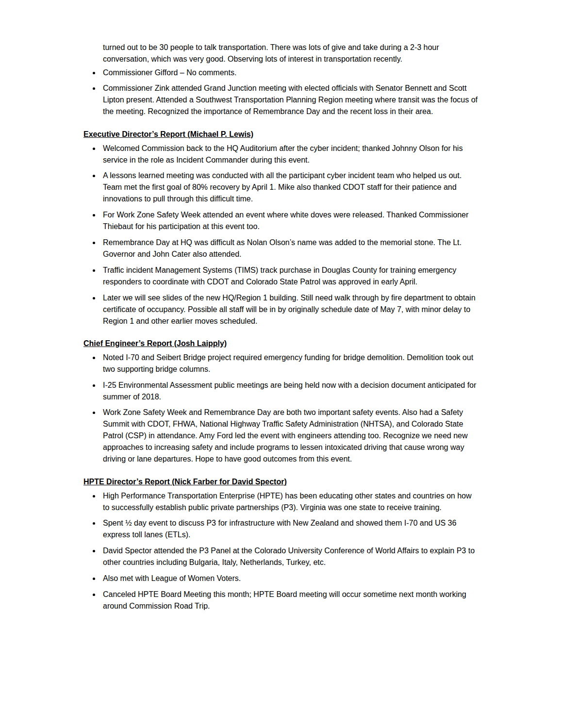turned out to be 30 people to talk transportation. There was lots of give and take during a 2-3 hour conversation, which was very good. Observing lots of interest in transportation recently.
Commissioner Gifford – No comments.
Commissioner Zink attended Grand Junction meeting with elected officials with Senator Bennett and Scott Lipton present. Attended a Southwest Transportation Planning Region meeting where transit was the focus of the meeting. Recognized the importance of Remembrance Day and the recent loss in their area.
Executive Director’s Report (Michael P. Lewis)
Welcomed Commission back to the HQ Auditorium after the cyber incident; thanked Johnny Olson for his service in the role as Incident Commander during this event.
A lessons learned meeting was conducted with all the participant cyber incident team who helped us out. Team met the first goal of 80% recovery by April 1. Mike also thanked CDOT staff for their patience and innovations to pull through this difficult time.
For Work Zone Safety Week attended an event where white doves were released. Thanked Commissioner Thiebaut for his participation at this event too.
Remembrance Day at HQ was difficult as Nolan Olson’s name was added to the memorial stone. The Lt. Governor and John Cater also attended.
Traffic incident Management Systems (TIMS) track purchase in Douglas County for training emergency responders to coordinate with CDOT and Colorado State Patrol was approved in early April.
Later we will see slides of the new HQ/Region 1 building. Still need walk through by fire department to obtain certificate of occupancy. Possible all staff will be in by originally schedule date of May 7, with minor delay to Region 1 and other earlier moves scheduled.
Chief Engineer’s Report (Josh Laipply)
Noted I-70 and Seibert Bridge project required emergency funding for bridge demolition. Demolition took out two supporting bridge columns.
I-25 Environmental Assessment public meetings are being held now with a decision document anticipated for summer of 2018.
Work Zone Safety Week and Remembrance Day are both two important safety events. Also had a Safety Summit with CDOT, FHWA, National Highway Traffic Safety Administration (NHTSA), and Colorado State Patrol (CSP) in attendance. Amy Ford led the event with engineers attending too. Recognize we need new approaches to increasing safety and include programs to lessen intoxicated driving that cause wrong way driving or lane departures. Hope to have good outcomes from this event.
HPTE Director’s Report (Nick Farber for David Spector)
High Performance Transportation Enterprise (HPTE) has been educating other states and countries on how to successfully establish public private partnerships (P3). Virginia was one state to receive training.
Spent ½ day event to discuss P3 for infrastructure with New Zealand and showed them I-70 and US 36 express toll lanes (ETLs).
David Spector attended the P3 Panel at the Colorado University Conference of World Affairs to explain P3 to other countries including Bulgaria, Italy, Netherlands, Turkey, etc.
Also met with League of Women Voters.
Canceled HPTE Board Meeting this month; HPTE Board meeting will occur sometime next month working around Commission Road Trip.